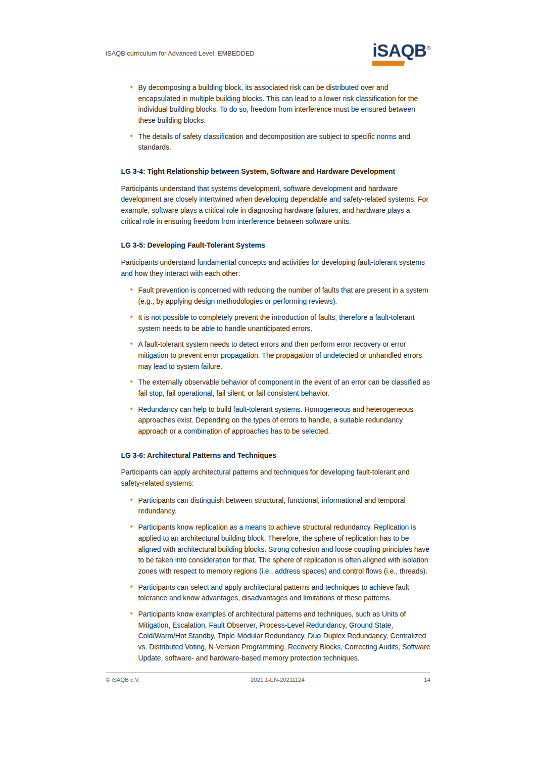iSAQB curriculum for Advanced Level: EMBEDDED
iSAQB®
By decomposing a building block, its associated risk can be distributed over and encapsulated in multiple building blocks. This can lead to a lower risk classification for the individual building blocks. To do so, freedom from interference must be ensured between these building blocks.
The details of safety classification and decomposition are subject to specific norms and standards.
LG 3-4: Tight Relationship between System, Software and Hardware Development
Participants understand that systems development, software development and hardware development are closely intertwined when developing dependable and safety-related systems. For example, software plays a critical role in diagnosing hardware failures, and hardware plays a critical role in ensuring freedom from interference between software units.
LG 3-5: Developing Fault-Tolerant Systems
Participants understand fundamental concepts and activities for developing fault-tolerant systems and how they interact with each other:
Fault prevention is concerned with reducing the number of faults that are present in a system (e.g., by applying design methodologies or performing reviews).
It is not possible to completely prevent the introduction of faults, therefore a fault-tolerant system needs to be able to handle unanticipated errors.
A fault-tolerant system needs to detect errors and then perform error recovery or error mitigation to prevent error propagation. The propagation of undetected or unhandled errors may lead to system failure.
The externally observable behavior of component in the event of an error can be classified as fail stop, fail operational, fail silent, or fail consistent behavior.
Redundancy can help to build fault-tolerant systems. Homogeneous and heterogeneous approaches exist. Depending on the types of errors to handle, a suitable redundancy approach or a combination of approaches has to be selected.
LG 3-6: Architectural Patterns and Techniques
Participants can apply architectural patterns and techniques for developing fault-tolerant and safety-related systems:
Participants can distinguish between structural, functional, informational and temporal redundancy.
Participants know replication as a means to achieve structural redundancy. Replication is applied to an architectural building block. Therefore, the sphere of replication has to be aligned with architectural building blocks. Strong cohesion and loose coupling principles have to be taken into consideration for that. The sphere of replication is often aligned with isolation zones with respect to memory regions (i.e., address spaces) and control flows (i.e., threads).
Participants can select and apply architectural patterns and techniques to achieve fault tolerance and know advantages, disadvantages and limitations of these patterns.
Participants know examples of architectural patterns and techniques, such as Units of Mitigation, Escalation, Fault Observer, Process-Level Redundancy, Ground State, Cold/Warm/Hot Standby, Triple-Modular Redundancy, Duo-Duplex Redundancy, Centralized vs. Distributed Voting, N-Version Programming, Recovery Blocks, Correcting Audits, Software Update, software- and hardware-based memory protection techniques.
© iSAQB e.V.
2021.1-EN-20211124
14